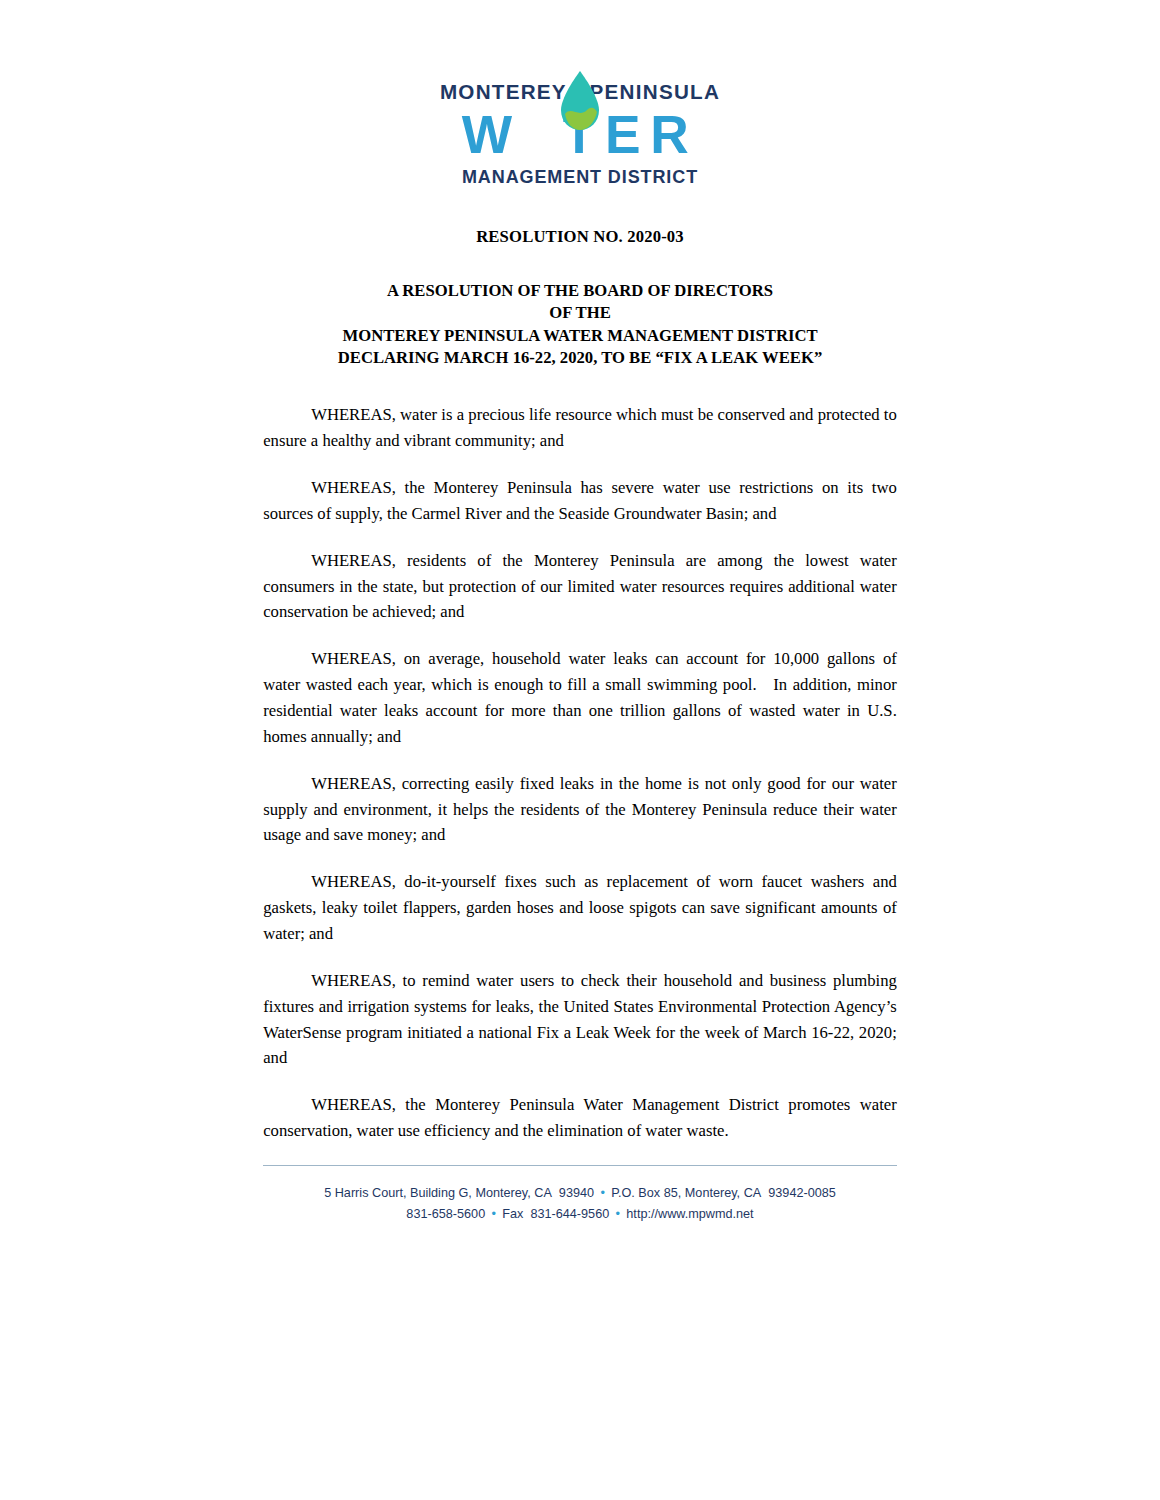MONTEREY PENINSULA
WATER
MANAGEMENT DISTRICT
RESOLUTION NO. 2020-03
A RESOLUTION OF THE BOARD OF DIRECTORS
OF THE
MONTEREY PENINSULA WATER MANAGEMENT DISTRICT
DECLARING MARCH 16-22, 2020, TO BE “FIX A LEAK WEEK”
WHEREAS, water is a precious life resource which must be conserved and protected to ensure a healthy and vibrant community; and
WHEREAS, the Monterey Peninsula has severe water use restrictions on its two sources of supply, the Carmel River and the Seaside Groundwater Basin; and
WHEREAS, residents of the Monterey Peninsula are among the lowest water consumers in the state, but protection of our limited water resources requires additional water conservation be achieved; and
WHEREAS, on average, household water leaks can account for 10,000 gallons of water wasted each year, which is enough to fill a small swimming pool. In addition, minor residential water leaks account for more than one trillion gallons of wasted water in U.S. homes annually; and
WHEREAS, correcting easily fixed leaks in the home is not only good for our water supply and environment, it helps the residents of the Monterey Peninsula reduce their water usage and save money; and
WHEREAS, do-it-yourself fixes such as replacement of worn faucet washers and gaskets, leaky toilet flappers, garden hoses and loose spigots can save significant amounts of water; and
WHEREAS, to remind water users to check their household and business plumbing fixtures and irrigation systems for leaks, the United States Environmental Protection Agency’s WaterSense program initiated a national Fix a Leak Week for the week of March 16-22, 2020; and
WHEREAS, the Monterey Peninsula Water Management District promotes water conservation, water use efficiency and the elimination of water waste.
5 Harris Court, Building G, Monterey, CA 93940•P.O. Box 85, Monterey, CA 93942-0085
831-658-5600•Fax 831-644-9560•http://www.mpwmd.net